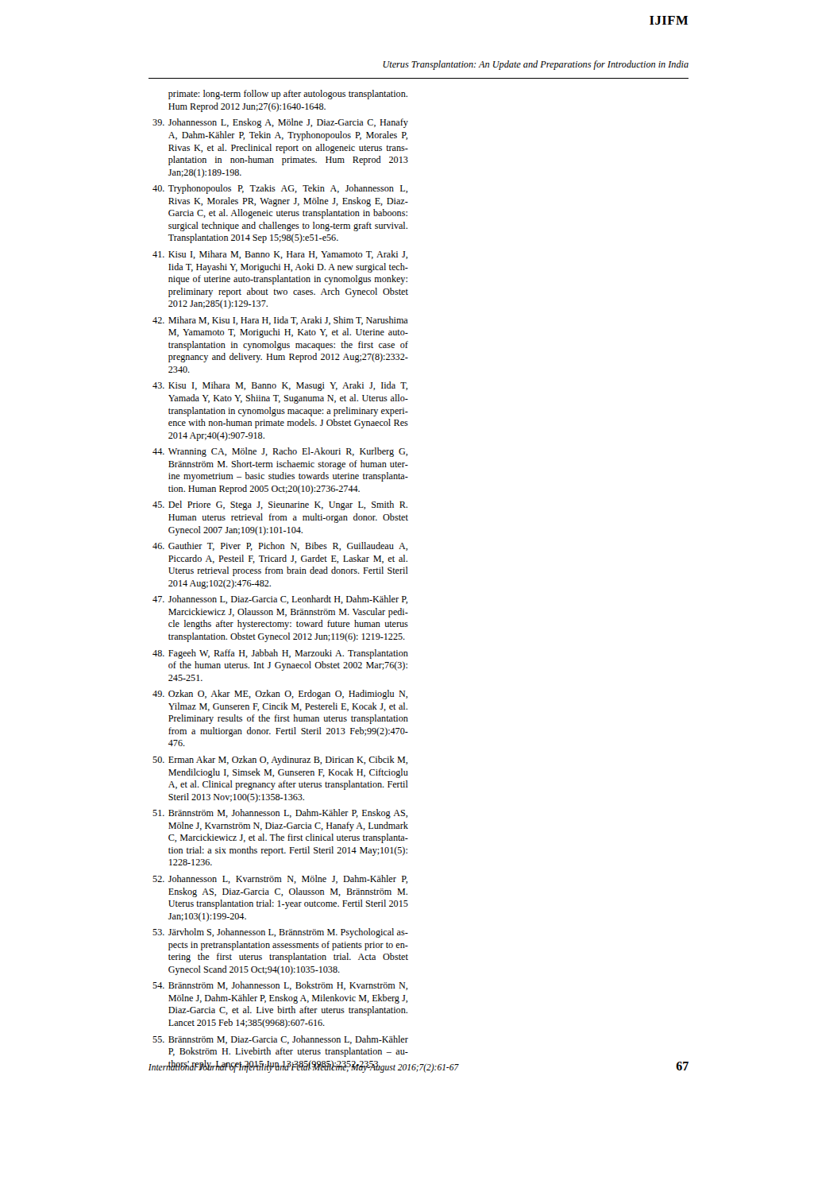IJIFM
Uterus Transplantation: An Update and Preparations for Introduction in India
primate: long-term follow up after autologous transplantation. Hum Reprod 2012 Jun;27(6):1640-1648.
39. Johannesson L, Enskog A, Mölne J, Diaz-Garcia C, Hanafy A, Dahm-Kähler P, Tekin A, Tryphonopoulos P, Morales P, Rivas K, et al. Preclinical report on allogeneic uterus transplantation in non-human primates. Hum Reprod 2013 Jan;28(1):189-198.
40. Tryphonopoulos P, Tzakis AG, Tekin A, Johannesson L, Rivas K, Morales PR, Wagner J, Mölne J, Enskog E, Diaz-Garcia C, et al. Allogeneic uterus transplantation in baboons: surgical technique and challenges to long-term graft survival. Transplantation 2014 Sep 15;98(5):e51-e56.
41. Kisu I, Mihara M, Banno K, Hara H, Yamamoto T, Araki J, Iida T, Hayashi Y, Moriguchi H, Aoki D. A new surgical technique of uterine auto-transplantation in cynomolgus monkey: preliminary report about two cases. Arch Gynecol Obstet 2012 Jan;285(1):129-137.
42. Mihara M, Kisu I, Hara H, Iida T, Araki J, Shim T, Narushima M, Yamamoto T, Moriguchi H, Kato Y, et al. Uterine autotransplantation in cynomolgus macaques: the first case of pregnancy and delivery. Hum Reprod 2012 Aug;27(8):2332-2340.
43. Kisu I, Mihara M, Banno K, Masugi Y, Araki J, Iida T, Yamada Y, Kato Y, Shiina T, Suganuma N, et al. Uterus allotransplantation in cynomolgus macaque: a preliminary experience with non-human primate models. J Obstet Gynaecol Res 2014 Apr;40(4):907-918.
44. Wranning CA, Mölne J, Racho El-Akouri R, Kurlberg G, Brännström M. Short-term ischaemic storage of human uterine myometrium – basic studies towards uterine transplantation. Human Reprod 2005 Oct;20(10):2736-2744.
45. Del Priore G, Stega J, Sieunarine K, Ungar L, Smith R. Human uterus retrieval from a multi-organ donor. Obstet Gynecol 2007 Jan;109(1):101-104.
46. Gauthier T, Piver P, Pichon N, Bibes R, Guillaudeau A, Piccardo A, Pesteil F, Tricard J, Gardet E, Laskar M, et al. Uterus retrieval process from brain dead donors. Fertil Steril 2014 Aug;102(2):476-482.
47. Johannesson L, Diaz-Garcia C, Leonhardt H, Dahm-Kähler P, Marcickiewicz J, Olausson M, Brännström M. Vascular pedicle lengths after hysterectomy: toward future human uterus transplantation. Obstet Gynecol 2012 Jun;119(6): 1219-1225.
48. Fageeh W, Raffa H, Jabbah H, Marzouki A. Transplantation of the human uterus. Int J Gynaecol Obstet 2002 Mar;76(3): 245-251.
49. Ozkan O, Akar ME, Ozkan O, Erdogan O, Hadimioglu N, Yilmaz M, Gunseren F, Cincik M, Pestereli E, Kocak J, et al. Preliminary results of the first human uterus transplantation from a multiorgan donor. Fertil Steril 2013 Feb;99(2):470-476.
50. Erman Akar M, Ozkan O, Aydinuraz B, Dirican K, Cibcik M, Mendilcioglu I, Simsek M, Gunseren F, Kocak H, Ciftcioglu A, et al. Clinical pregnancy after uterus transplantation. Fertil Steril 2013 Nov;100(5):1358-1363.
51. Brännström M, Johannesson L, Dahm-Kähler P, Enskog AS, Mölne J, Kvarnström N, Diaz-Garcia C, Hanafy A, Lundmark C, Marcickiewicz J, et al. The first clinical uterus transplantation trial: a six months report. Fertil Steril 2014 May;101(5): 1228-1236.
52. Johannesson L, Kvarnström N, Mölne J, Dahm-Kähler P, Enskog AS, Diaz-Garcia C, Olausson M, Brännström M. Uterus transplantation trial: 1-year outcome. Fertil Steril 2015 Jan;103(1):199-204.
53. Järvholm S, Johannesson L, Brännström M. Psychological aspects in pretransplantation assessments of patients prior to entering the first uterus transplantation trial. Acta Obstet Gynecol Scand 2015 Oct;94(10):1035-1038.
54. Brännström M, Johannesson L, Bokström H, Kvarnström N, Mölne J, Dahm-Kähler P, Enskog A, Milenkovic M, Ekberg J, Diaz-Garcia C, et al. Live birth after uterus transplantation. Lancet 2015 Feb 14;385(9968):607-616.
55. Brännström M, Diaz-Garcia C, Johannesson L, Dahm-Kähler P, Bokström H. Livebirth after uterus transplantation – authors' reply. Lancet 2015 Jun 13;385(9985):2352-2353.
International Journal of Infertility and Fetal Medicine, May-August 2016;7(2):61-67
67